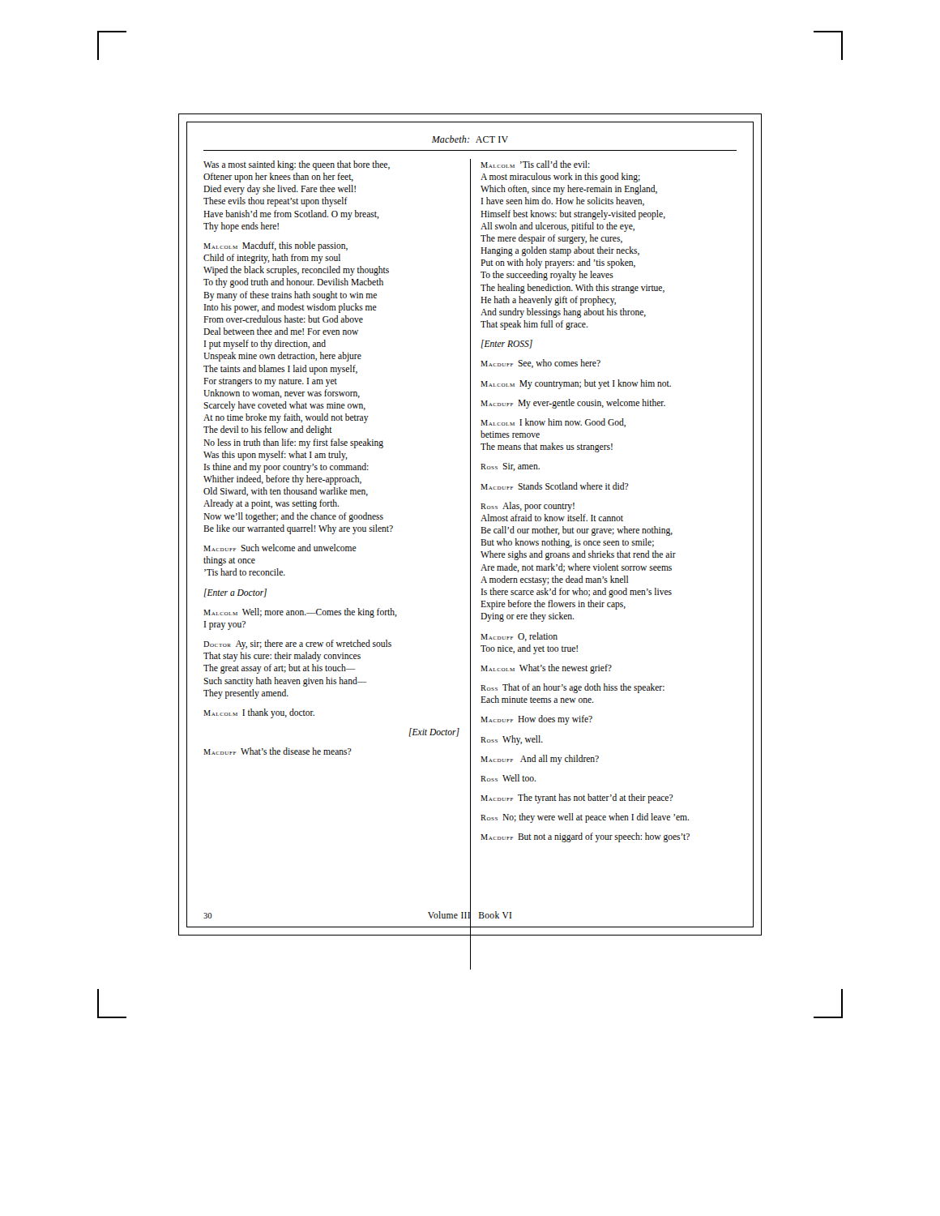Macbeth: ACT IV
Was a most sainted king: the queen that bore thee, Oftener upon her knees than on her feet, Died every day she lived. Fare thee well! These evils thou repeat’st upon thyself Have banish’d me from Scotland. O my breast, Thy hope ends here!
Malcolm Macduff, this noble passion, Child of integrity, hath from my soul Wiped the black scruples, reconciled my thoughts To thy good truth and honour. Devilish Macbeth By many of these trains hath sought to win me Into his power, and modest wisdom plucks me From over-credulous haste: but God above Deal between thee and me! For even now I put myself to thy direction, and Unspeak mine own detraction, here abjure The taints and blames I laid upon myself, For strangers to my nature. I am yet Unknown to woman, never was forsworn, Scarcely have coveted what was mine own, At no time broke my faith, would not betray The devil to his fellow and delight No less in truth than life: my first false speaking Was this upon myself: what I am truly, Is thine and my poor country’s to command: Whither indeed, before thy here-approach, Old Siward, with ten thousand warlike men, Already at a point, was setting forth. Now we’ll together; and the chance of goodness Be like our warranted quarrel! Why are you silent?
Macduff Such welcome and unwelcome things at once ’Tis hard to reconcile.
[Enter a Doctor]
Malcolm Well; more anon.—Comes the king forth, I pray you?
Doctor Ay, sir; there are a crew of wretched souls That stay his cure: their malady convinces The great assay of art; but at his touch— Such sanctity hath heaven given his hand— They presently amend.
Malcolm I thank you, doctor.
[Exit Doctor]
Macduff What’s the disease he means?
Malcolm’Tis call’d the evil: A most miraculous work in this good king; Which often, since my here-remain in England, I have seen him do. How he solicits heaven, Himself best knows: but strangely-visited people, All swoln and ulcerous, pitiful to the eye, The mere despair of surgery, he cures, Hanging a golden stamp about their necks, Put on with holy prayers: and ’tis spoken, To the succeeding royalty he leaves The healing benediction. With this strange virtue, He hath a heavenly gift of prophecy, And sundry blessings hang about his throne, That speak him full of grace.
[Enter ROSS]
Macduff See, who comes here?
Malcolm My countryman; but yet I know him not.
Macduff My ever-gentle cousin, welcome hither.
Malcolm I know him now. Good God, betimes remove The means that makes us strangers!
Ross Sir, amen.
Macduff Stands Scotland where it did?
Ross Alas, poor country! Almost afraid to know itself. It cannot Be call’d our mother, but our grave; where nothing, But who knows nothing, is once seen to smile; Where sighs and groans and shrieks that rend the air Are made, not mark’d; where violent sorrow seems A modern ecstasy; the dead man’s knell Is there scarce ask’d for who; and good men’s lives Expire before the flowers in their caps, Dying or ere they sicken.
Macduff O, relation Too nice, and yet too true!
Malcolm What’s the newest grief?
Ross That of an hour’s age doth hiss the speaker: Each minute teems a new one.
Macduff How does my wife?
Ross Why, well.
Macduff And all my children?
Ross Well too.
Macduff The tyrant has not batter’d at their peace?
Ross No; they were well at peace when I did leave ’em.
Macduff But not a niggard of your speech: how goes’t?
30
Volume III Book VI